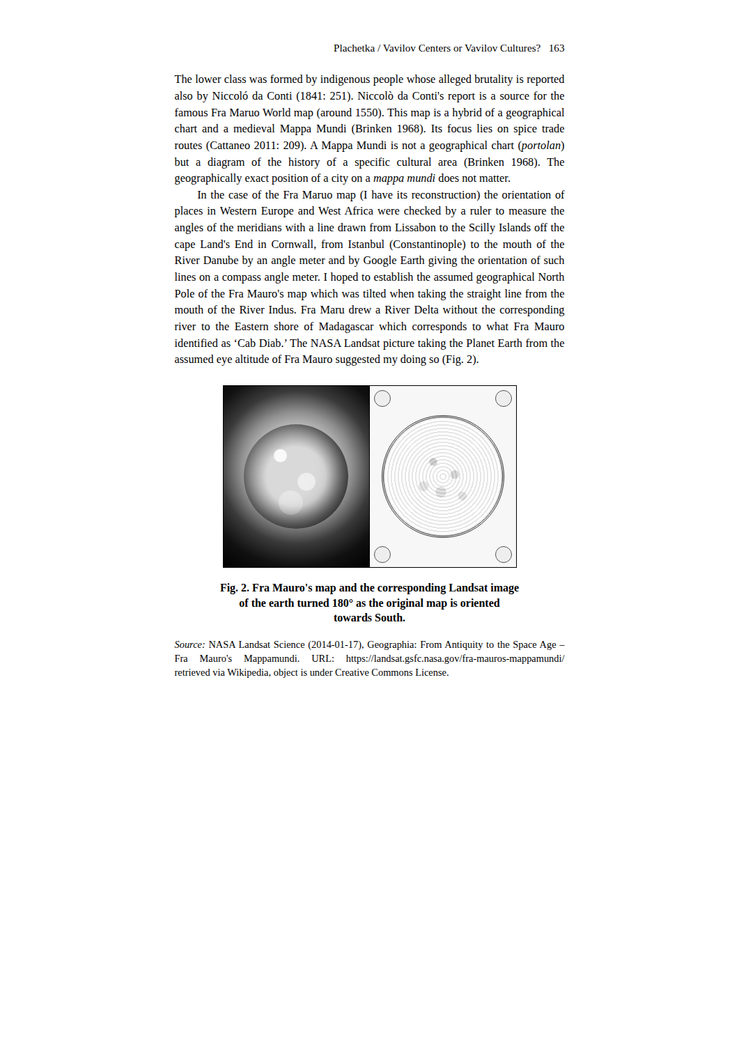Plachetka / Vavilov Centers or Vavilov Cultures? 163
The lower class was formed by indigenous people whose alleged brutality is reported also by Niccoló da Conti (1841: 251). Niccolò da Conti's report is a source for the famous Fra Maruo World map (around 1550). This map is a hybrid of a geographical chart and a medieval Mappa Mundi (Brinken 1968). Its focus lies on spice trade routes (Cattaneo 2011: 209). A Mappa Mundi is not a geographical chart (portolan) but a diagram of the history of a specific cultural area (Brinken 1968). The geographically exact position of a city on a mappa mundi does not matter.
In the case of the Fra Maruo map (I have its reconstruction) the orientation of places in Western Europe and West Africa were checked by a ruler to measure the angles of the meridians with a line drawn from Lissabon to the Scilly Islands off the cape Land's End in Cornwall, from Istanbul (Constantinople) to the mouth of the River Danube by an angle meter and by Google Earth giving the orientation of such lines on a compass angle meter. I hoped to establish the assumed geographical North Pole of the Fra Mauro's map which was tilted when taking the straight line from the mouth of the River Indus. Fra Maru drew a River Delta without the corresponding river to the Eastern shore of Madagascar which corresponds to what Fra Mauro identified as ‘Cab Diab.’ The NASA Landsat picture taking the Planet Earth from the assumed eye altitude of Fra Mauro suggested my doing so (Fig. 2).
Fig. 2. Fra Mauro's map and the corresponding Landsat image
of the earth turned 180° as the original map is oriented
towards South.
Source: NASA Landsat Science (2014-01-17), Geographia: From Antiquity to the Space Age – Fra Mauro's Mappamundi. URL: https://landsat.gsfc.nasa.gov/fra-mauros-mappamundi/ retrieved via Wikipedia, object is under Creative Commons License.